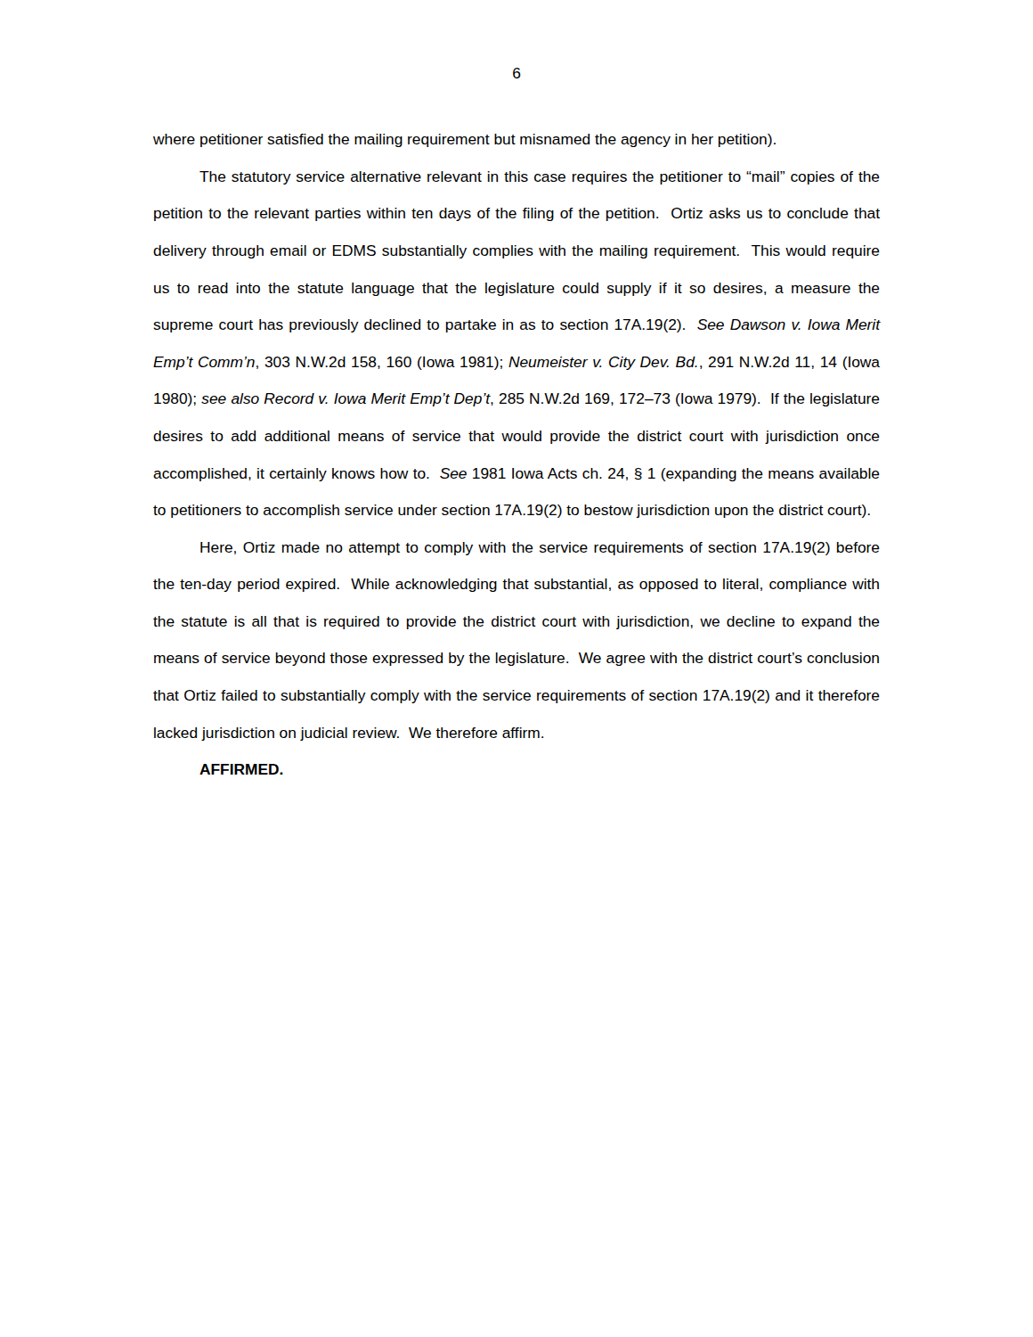6
where petitioner satisfied the mailing requirement but misnamed the agency in her petition).
The statutory service alternative relevant in this case requires the petitioner to “mail” copies of the petition to the relevant parties within ten days of the filing of the petition. Ortiz asks us to conclude that delivery through email or EDMS substantially complies with the mailing requirement. This would require us to read into the statute language that the legislature could supply if it so desires, a measure the supreme court has previously declined to partake in as to section 17A.19(2). See Dawson v. Iowa Merit Emp’t Comm’n, 303 N.W.2d 158, 160 (Iowa 1981); Neumeister v. City Dev. Bd., 291 N.W.2d 11, 14 (Iowa 1980); see also Record v. Iowa Merit Emp’t Dep’t, 285 N.W.2d 169, 172–73 (Iowa 1979). If the legislature desires to add additional means of service that would provide the district court with jurisdiction once accomplished, it certainly knows how to. See 1981 Iowa Acts ch. 24, § 1 (expanding the means available to petitioners to accomplish service under section 17A.19(2) to bestow jurisdiction upon the district court).
Here, Ortiz made no attempt to comply with the service requirements of section 17A.19(2) before the ten-day period expired. While acknowledging that substantial, as opposed to literal, compliance with the statute is all that is required to provide the district court with jurisdiction, we decline to expand the means of service beyond those expressed by the legislature. We agree with the district court’s conclusion that Ortiz failed to substantially comply with the service requirements of section 17A.19(2) and it therefore lacked jurisdiction on judicial review. We therefore affirm.
AFFIRMED.